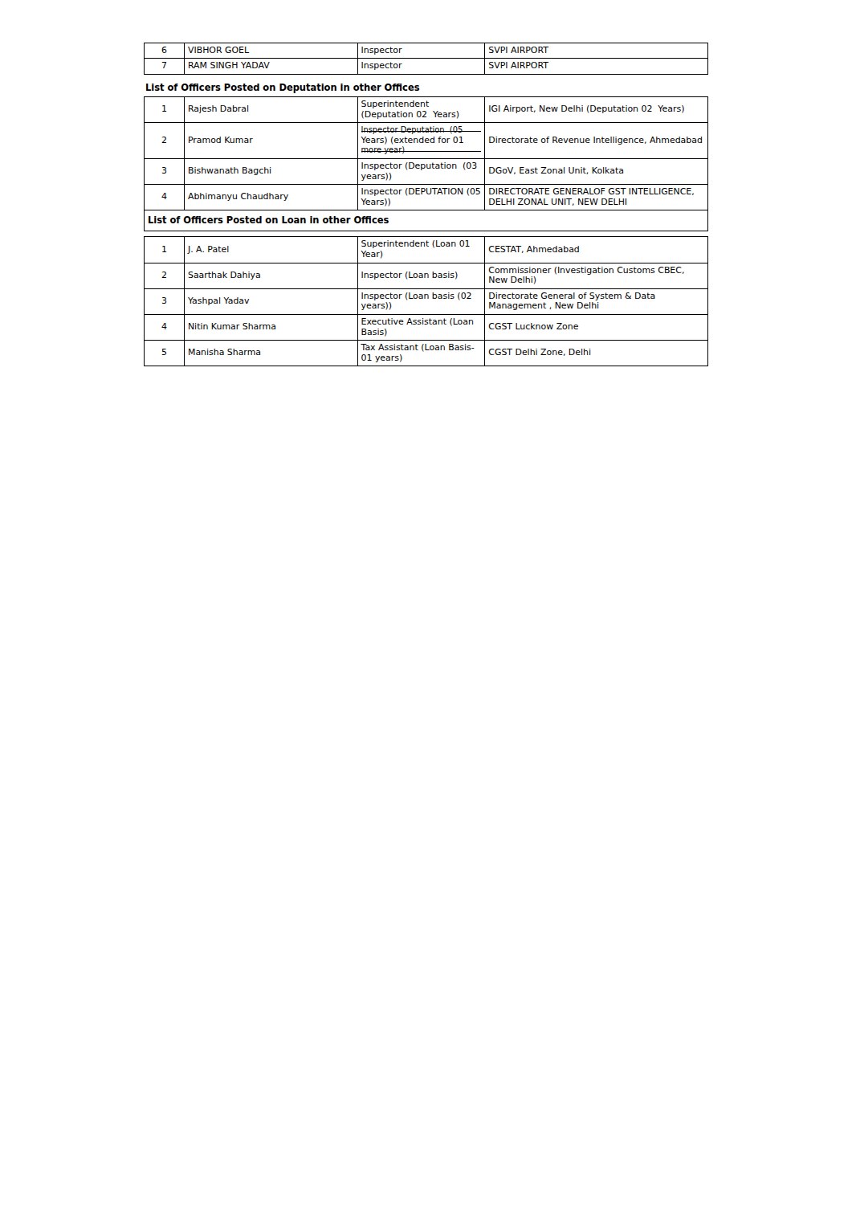| 6 | VIBHOR GOEL | Inspector | SVPI AIRPORT |
| 7 | RAM SINGH YADAV | Inspector | SVPI AIRPORT |
List of Officers Posted on Deputation in other Offices
| 1 | Rajesh Dabral | Superintendent (Deputation 02 Years) | IGI Airport, New Delhi (Deputation 02 Years) |
| 2 | Pramod Kumar | Inspector Deputation (05 Years) (extended for 01 more year) | Directorate of Revenue Intelligence, Ahmedabad |
| 3 | Bishwanath Bagchi | Inspector (Deputation (03 years)) | DGoV, East Zonal Unit, Kolkata |
| 4 | Abhimanyu Chaudhary | Inspector (DEPUTATION (05 Years)) | DIRECTORATE GENERALOF GST INTELLIGENCE, DELHI ZONAL UNIT, NEW DELHI |
| List of Officers Posted on Loan in other Offices |
| 1 | J. A. Patel | Superintendent (Loan 01 Year) | CESTAT, Ahmedabad |
| 2 | Saarthak Dahiya | Inspector (Loan basis) | Commissioner (Investigation Customs CBEC, New Delhi) |
| 3 | Yashpal Yadav | Inspector (Loan basis (02 years)) | Directorate General of System & Data Management , New Delhi |
| 4 | Nitin Kumar Sharma | Executive Assistant (Loan Basis) | CGST Lucknow Zone |
| 5 | Manisha Sharma | Tax Assistant (Loan Basis-01 years) | CGST Delhi Zone, Delhi |